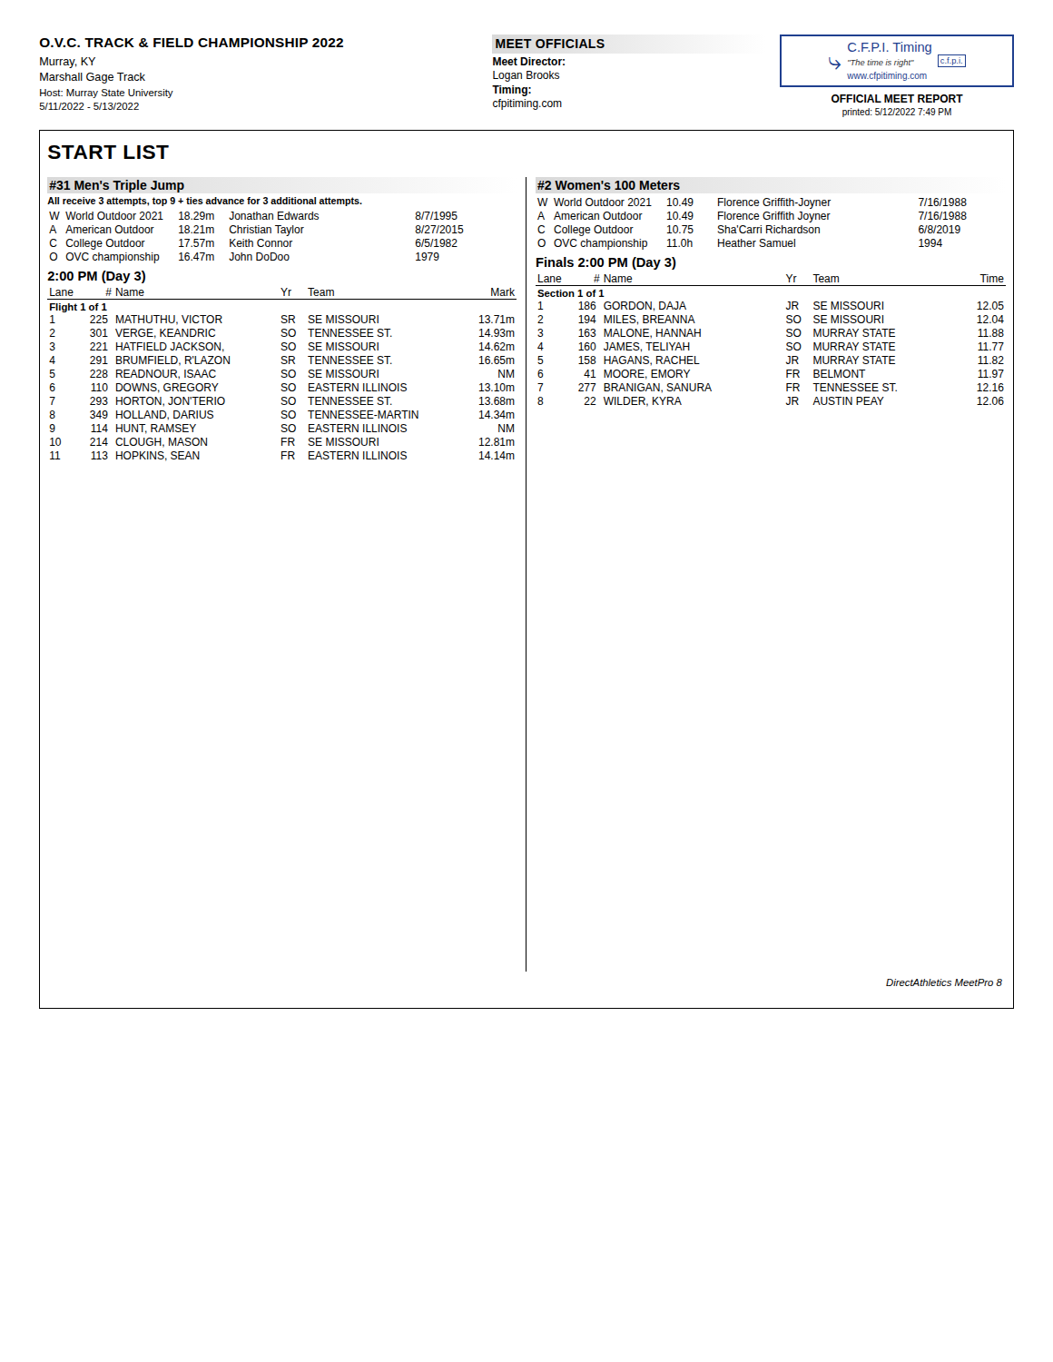O.V.C. TRACK & FIELD CHAMPIONSHIP 2022
Murray, KY
Marshall Gage Track
Host: Murray State University
5/11/2022 - 5/13/2022
MEET OFFICIALS
Meet Director:
Logan Brooks
Timing:
cfpitiming.com
⤷ C.F.P.I. Timing
"The time is right"
www.cfpitiming.com c.f.p.i.
OFFICIAL MEET REPORT
printed: 5/12/2022 7:49 PM
START LIST
#31 Men's Triple Jump
All receive 3 attempts, top 9 + ties advance for 3 additional attempts.
| W | World Outdoor 2021 | 18.29m | Jonathan Edwards | 8/7/1995 |
| A | American Outdoor | 18.21m | Christian Taylor | 8/27/2015 |
| C | College Outdoor | 17.57m | Keith Connor | 6/5/1982 |
| O | OVC championship | 16.47m | John DoDoo | 1979 |
2:00 PM (Day 3)
| Lane | # | Name | Yr | Team | Mark |
| --- | --- | --- | --- | --- | --- |
| Flight 1 of 1 |
| 1 | 225 | MATHUTHU, VICTOR | SR | SE MISSOURI | 13.71m |
| 2 | 301 | VERGE, KEANDRIC | SO | TENNESSEE ST. | 14.93m |
| 3 | 221 | HATFIELD JACKSON, | SO | SE MISSOURI | 14.62m |
| 4 | 291 | BRUMFIELD, R'LAZON | SR | TENNESSEE ST. | 16.65m |
| 5 | 228 | READNOUR, ISAAC | SO | SE MISSOURI | NM |
| 6 | 110 | DOWNS, GREGORY | SO | EASTERN ILLINOIS | 13.10m |
| 7 | 293 | HORTON, JON'TERIO | SO | TENNESSEE ST. | 13.68m |
| 8 | 349 | HOLLAND, DARIUS | SO | TENNESSEE-MARTIN | 14.34m |
| 9 | 114 | HUNT, RAMSEY | SO | EASTERN ILLINOIS | NM |
| 10 | 214 | CLOUGH, MASON | FR | SE MISSOURI | 12.81m |
| 11 | 113 | HOPKINS, SEAN | FR | EASTERN ILLINOIS | 14.14m |
#2 Women's 100 Meters
| W | World Outdoor 2021 | 10.49 | Florence Griffith-Joyner | 7/16/1988 |
| A | American Outdoor | 10.49 | Florence Griffith Joyner | 7/16/1988 |
| C | College Outdoor | 10.75 | Sha'Carri Richardson | 6/8/2019 |
| O | OVC championship | 11.0h | Heather Samuel | 1994 |
Finals 2:00 PM (Day 3)
| Lane | # | Name | Yr | Team | Time |
| --- | --- | --- | --- | --- | --- |
| Section 1 of 1 |
| 1 | 186 | GORDON, DAJA | JR | SE MISSOURI | 12.05 |
| 2 | 194 | MILES, BREANNA | SO | SE MISSOURI | 12.04 |
| 3 | 163 | MALONE, HANNAH | SO | MURRAY STATE | 11.88 |
| 4 | 160 | JAMES, TELIYAH | SO | MURRAY STATE | 11.77 |
| 5 | 158 | HAGANS, RACHEL | JR | MURRAY STATE | 11.82 |
| 6 | 41 | MOORE, EMORY | FR | BELMONT | 11.97 |
| 7 | 277 | BRANIGAN, SANURA | FR | TENNESSEE ST. | 12.16 |
| 8 | 22 | WILDER, KYRA | JR | AUSTIN PEAY | 12.06 |
DirectAthletics MeetPro 8